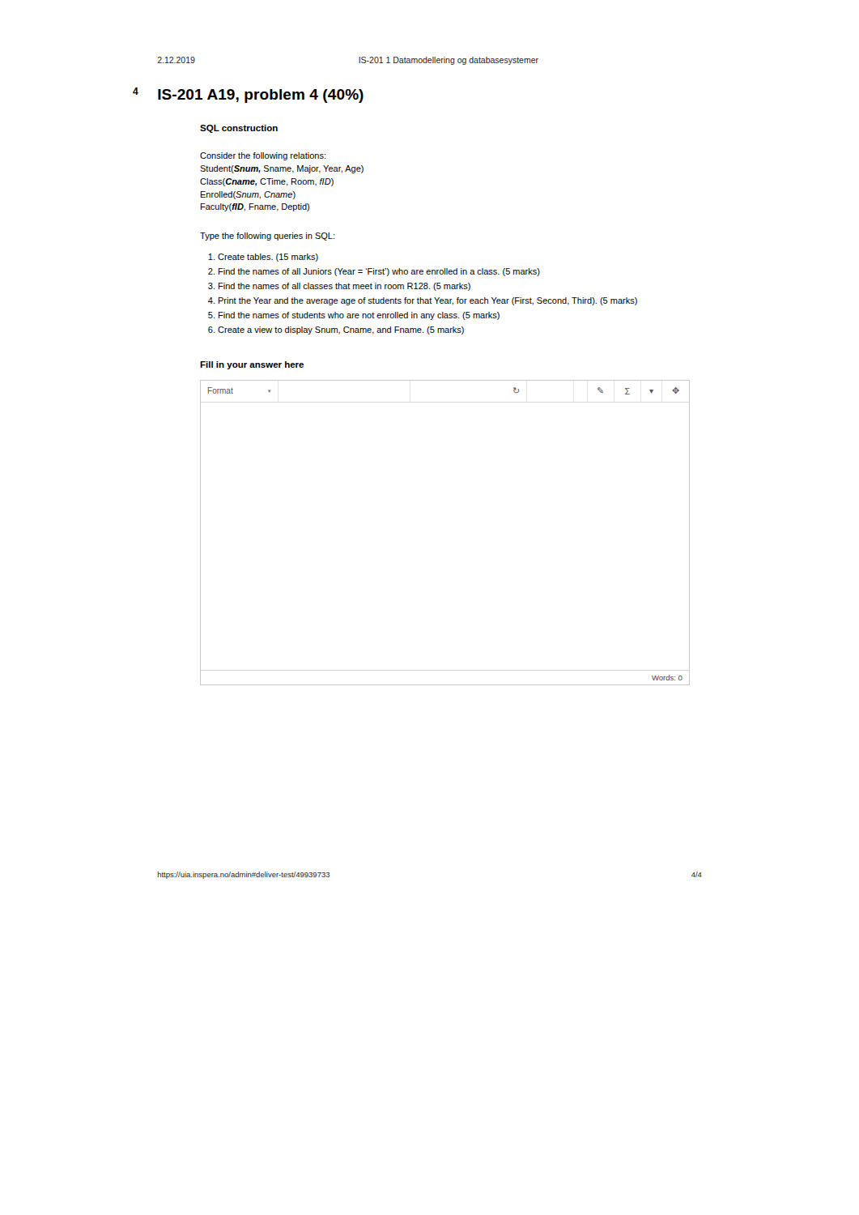2.12.2019
IS-201 1 Datamodellering og databasesystemer
4
IS-201 A19, problem 4 (40%)
SQL construction
Consider the following relations:
Student(Snum, Sname, Major, Year, Age)
Class(Cname, CTime, Room, fID)
Enrolled(Snum, Cname)
Faculty(fID, Fname, Deptid)
Type the following queries in SQL:
Create tables. (15 marks)
Find the names of all Juniors (Year = ‘First’) who are enrolled in a class. (5 marks)
Find the names of all classes that meet in room R128. (5 marks)
Print the Year and the average age of students for that Year, for each Year (First, Second, Third). (5 marks)
Find the names of students who are not enrolled in any class. (5 marks)
Create a view to display Snum, Cname, and Fname. (5 marks)
Fill in your answer here
Format▾
↻
✎
Σ
▾
✥
Words: 0
https://uia.inspera.no/admin#deliver-test/49939733
4/4